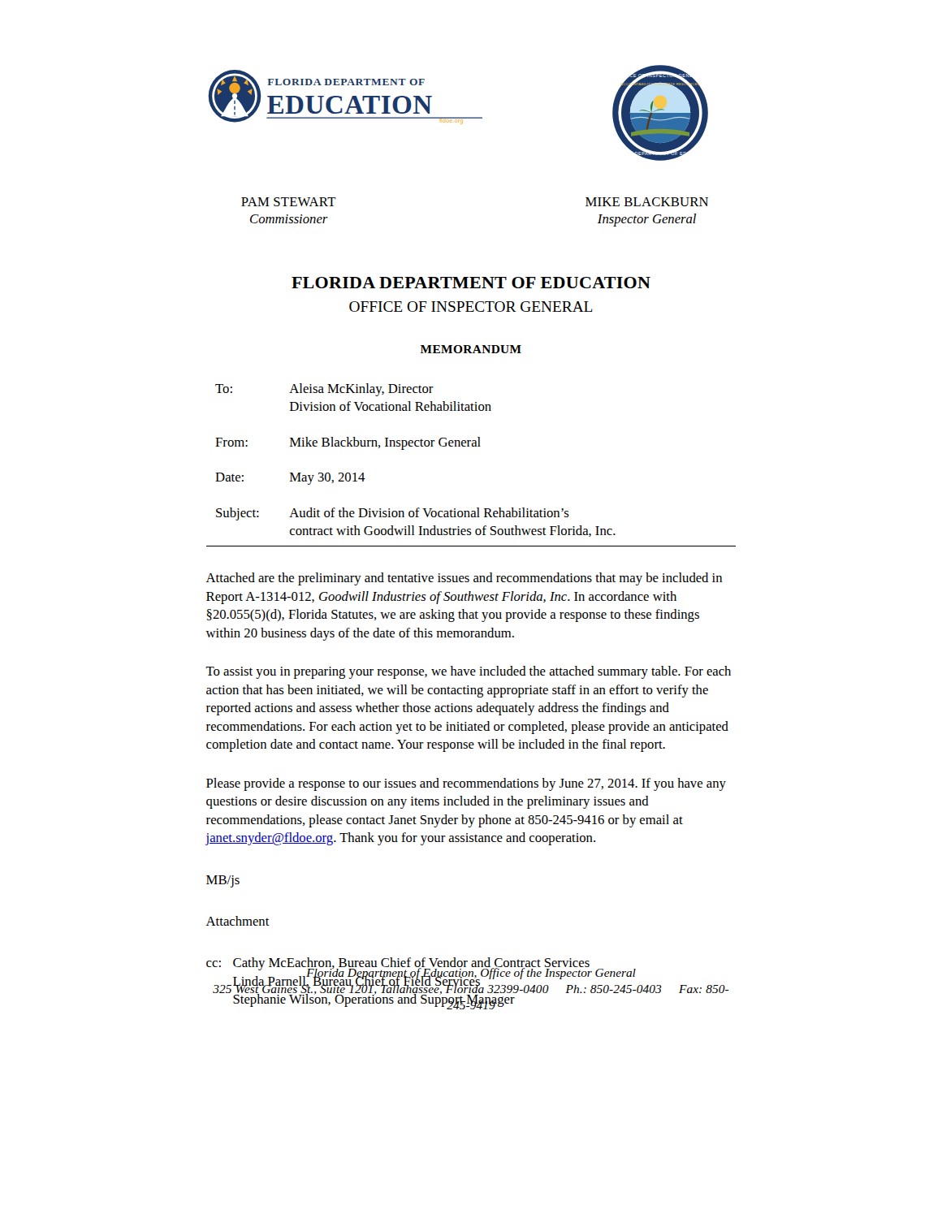FLORIDA DEPARTMENT OF EDUCATION fldoe.org
OFFICE OF INSPECTOR GENERAL FLORIDA DEPARTMENT OF EDUCATION ACCOUNTABILITY FOR STATE RESOURCES
PAM STEWART
Commissioner
MIKE BLACKBURN
Inspector General
FLORIDA DEPARTMENT OF EDUCATION
OFFICE OF INSPECTOR GENERAL
MEMORANDUM
To:
Aleisa McKinlay, Director Division of Vocational Rehabilitation
From:
Mike Blackburn, Inspector General
Date:
May 30, 2014
Subject:
Audit of the Division of Vocational Rehabilitation’s contract with Goodwill Industries of Southwest Florida, Inc.
Attached are the preliminary and tentative issues and recommendations that may be included in Report A-1314-012, Goodwill Industries of Southwest Florida, Inc. In accordance with §20.055(5)(d), Florida Statutes, we are asking that you provide a response to these findings within 20 business days of the date of this memorandum.
To assist you in preparing your response, we have included the attached summary table. For each action that has been initiated, we will be contacting appropriate staff in an effort to verify the reported actions and assess whether those actions adequately address the findings and recommendations. For each action yet to be initiated or completed, please provide an anticipated completion date and contact name. Your response will be included in the final report.
Please provide a response to our issues and recommendations by June 27, 2014. If you have any questions or desire discussion on any items included in the preliminary issues and recommendations, please contact Janet Snyder by phone at 850-245-9416 or by email at janet.snyder@fldoe.org. Thank you for your assistance and cooperation.
MB/js
Attachment
cc:
Cathy McEachron, Bureau Chief of Vendor and Contract Services
Linda Parnell, Bureau Chief of Field Services
Stephanie Wilson, Operations and Support Manager
Florida Department of Education, Office of the Inspector General
325 West Gaines St., Suite 1201, Tallahassee, Florida 32399-0400 Ph.: 850-245-0403 Fax: 850-245-9419